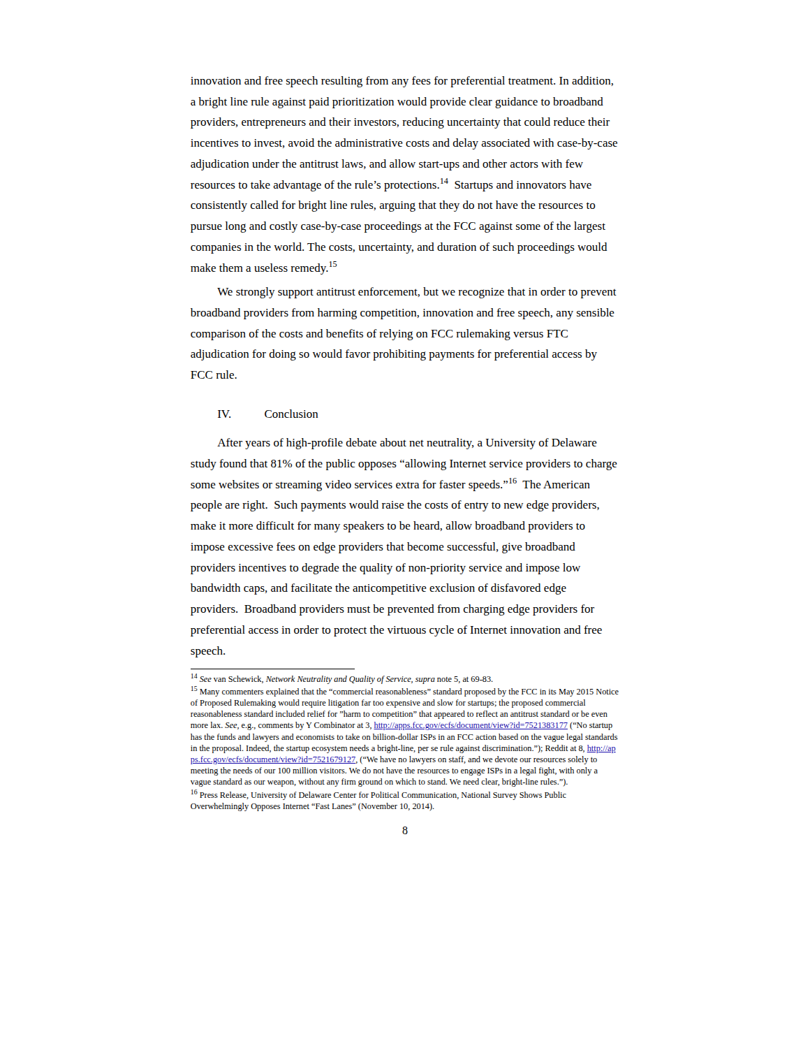innovation and free speech resulting from any fees for preferential treatment. In addition, a bright line rule against paid prioritization would provide clear guidance to broadband providers, entrepreneurs and their investors, reducing uncertainty that could reduce their incentives to invest, avoid the administrative costs and delay associated with case-by-case adjudication under the antitrust laws, and allow start-ups and other actors with few resources to take advantage of the rule’s protections.14 Startups and innovators have consistently called for bright line rules, arguing that they do not have the resources to pursue long and costly case-by-case proceedings at the FCC against some of the largest companies in the world. The costs, uncertainty, and duration of such proceedings would make them a useless remedy.15
We strongly support antitrust enforcement, but we recognize that in order to prevent broadband providers from harming competition, innovation and free speech, any sensible comparison of the costs and benefits of relying on FCC rulemaking versus FTC adjudication for doing so would favor prohibiting payments for preferential access by FCC rule.
IV. Conclusion
After years of high-profile debate about net neutrality, a University of Delaware study found that 81% of the public opposes “allowing Internet service providers to charge some websites or streaming video services extra for faster speeds.”16 The American people are right. Such payments would raise the costs of entry to new edge providers, make it more difficult for many speakers to be heard, allow broadband providers to impose excessive fees on edge providers that become successful, give broadband providers incentives to degrade the quality of non-priority service and impose low bandwidth caps, and facilitate the anticompetitive exclusion of disfavored edge providers. Broadband providers must be prevented from charging edge providers for preferential access in order to protect the virtuous cycle of Internet innovation and free speech.
14 See van Schewick, Network Neutrality and Quality of Service, supra note 5, at 69-83.
15 Many commenters explained that the “commercial reasonableness” standard proposed by the FCC in its May 2015 Notice of Proposed Rulemaking would require litigation far too expensive and slow for startups; the proposed commercial reasonableness standard included relief for ”harm to competition” that appeared to reflect an antitrust standard or be even more lax. See, e.g., comments by Y Combinator at 3, http://apps.fcc.gov/ecfs/document/view?id=7521383177 (“No startup has the funds and lawyers and economists to take on billion-dollar ISPs in an FCC action based on the vague legal standards in the proposal. Indeed, the startup ecosystem needs a bright-line, per se rule against discrimination.”); Reddit at 8, http://apps.fcc.gov/ecfs/document/view?id=7521679127, (“We have no lawyers on staff, and we devote our resources solely to meeting the needs of our 100 million visitors. We do not have the resources to engage ISPs in a legal fight, with only a vague standard as our weapon, without any firm ground on which to stand. We need clear, bright-line rules.”).
16 Press Release, University of Delaware Center for Political Communication, National Survey Shows Public Overwhelmingly Opposes Internet “Fast Lanes” (November 10, 2014).
8